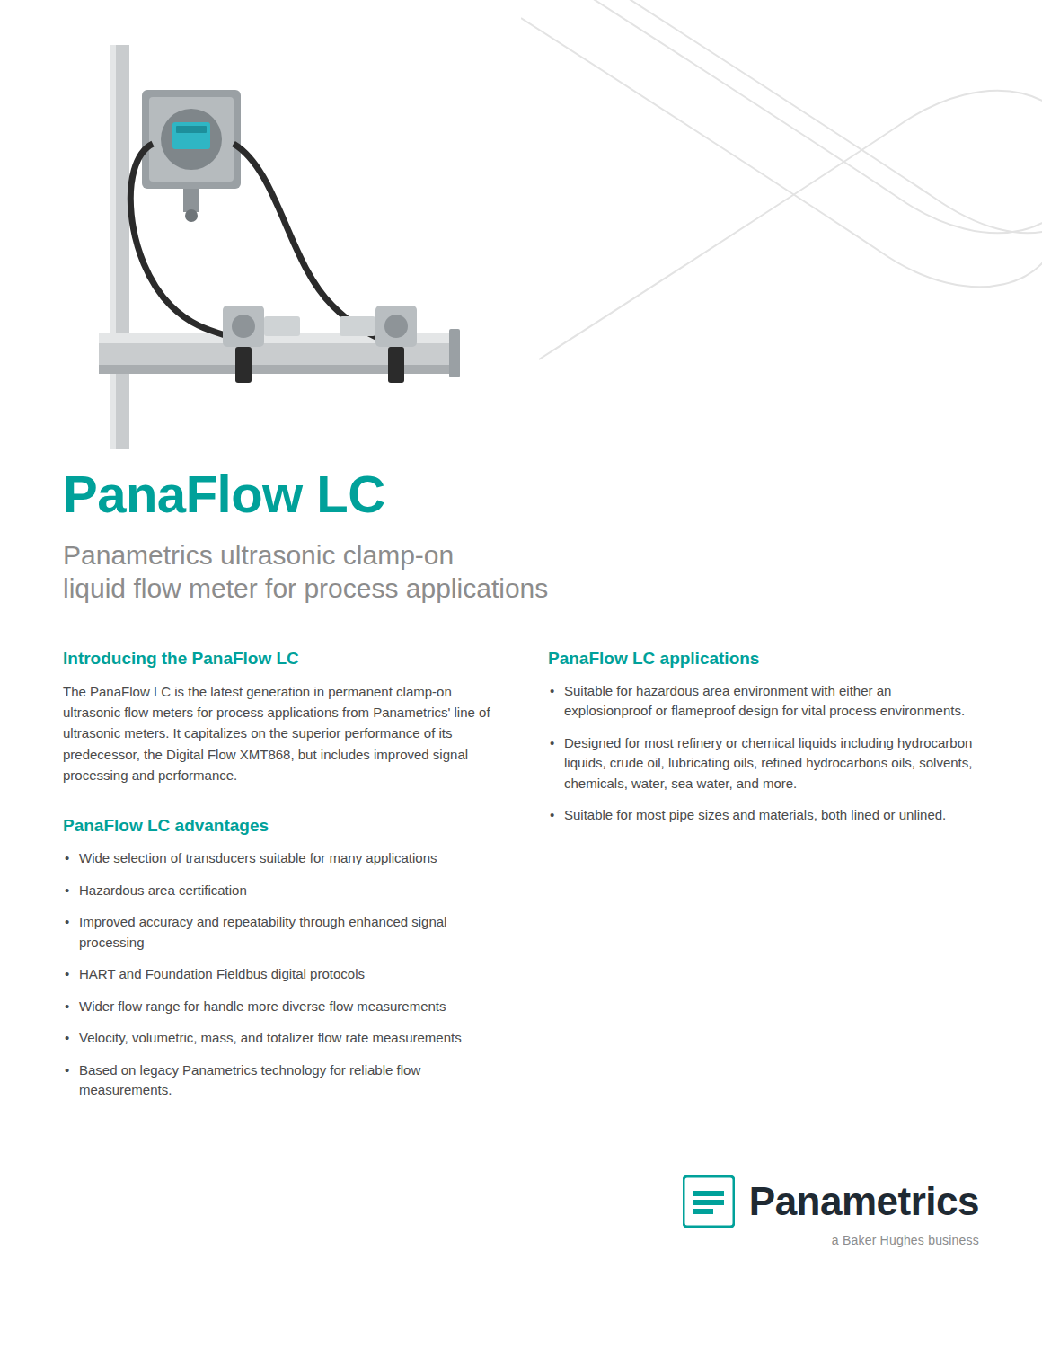PanaFlow LC
Panametrics ultrasonic clamp-on
liquid flow meter for process applications
Introducing the PanaFlow LC
The PanaFlow LC is the latest generation in permanent clamp-on ultrasonic flow meters for process applications from Panametrics' line of ultrasonic meters. It capitalizes on the superior performance of its predecessor, the Digital Flow XMT868, but includes improved signal processing and performance.
PanaFlow LC advantages
Wide selection of transducers suitable for many applications
Hazardous area certification
Improved accuracy and repeatability through enhanced signal processing
HART and Foundation Fieldbus digital protocols
Wider flow range for handle more diverse flow measurements
Velocity, volumetric, mass, and totalizer flow rate measurements
Based on legacy Panametrics technology for reliable flow measurements.
PanaFlow LC applications
Suitable for hazardous area environment with either an explosionproof or flameproof design for vital process environments.
Designed for most refinery or chemical liquids including hydrocarbon liquids, crude oil, lubricating oils, refined hydrocarbons oils, solvents, chemicals, water, sea water, and more.
Suitable for most pipe sizes and materials, both lined or unlined.
Panametrics
a Baker Hughes business